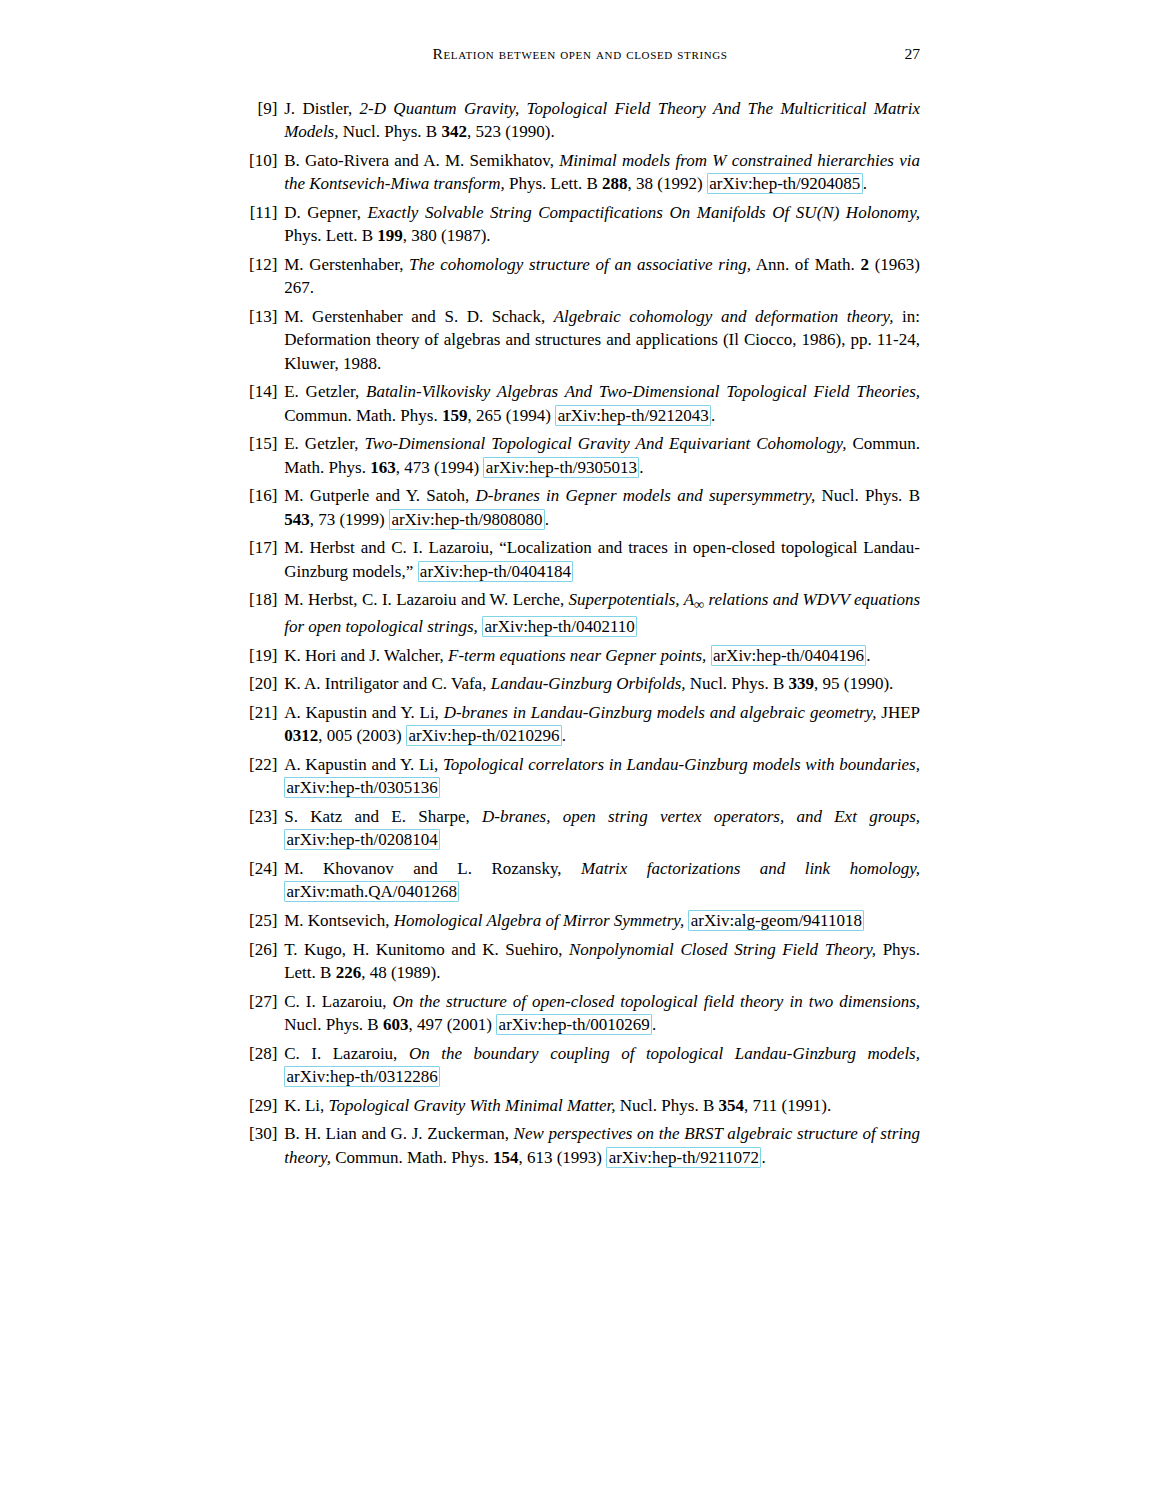Relation between open and closed strings 27
[9] J. Distler, 2-D Quantum Gravity, Topological Field Theory And The Multicritical Matrix Models, Nucl. Phys. B 342, 523 (1990).
[10] B. Gato-Rivera and A. M. Semikhatov, Minimal models from W constrained hierarchies via the Kontsevich-Miwa transform, Phys. Lett. B 288, 38 (1992) arXiv:hep-th/9204085.
[11] D. Gepner, Exactly Solvable String Compactifications On Manifolds Of SU(N) Holonomy, Phys. Lett. B 199, 380 (1987).
[12] M. Gerstenhaber, The cohomology structure of an associative ring, Ann. of Math. 2 (1963) 267.
[13] M. Gerstenhaber and S. D. Schack, Algebraic cohomology and deformation theory, in: Deformation theory of algebras and structures and applications (Il Ciocco, 1986), pp. 11-24, Kluwer, 1988.
[14] E. Getzler, Batalin-Vilkovisky Algebras And Two-Dimensional Topological Field Theories, Commun. Math. Phys. 159, 265 (1994) arXiv:hep-th/9212043.
[15] E. Getzler, Two-Dimensional Topological Gravity And Equivariant Cohomology, Commun. Math. Phys. 163, 473 (1994) arXiv:hep-th/9305013.
[16] M. Gutperle and Y. Satoh, D-branes in Gepner models and supersymmetry, Nucl. Phys. B 543, 73 (1999) arXiv:hep-th/9808080.
[17] M. Herbst and C. I. Lazaroiu, “Localization and traces in open-closed topological Landau-Ginzburg models,” arXiv:hep-th/0404184
[18] M. Herbst, C. I. Lazaroiu and W. Lerche, Superpotentials, A∞ relations and WDVV equations for open topological strings, arXiv:hep-th/0402110
[19] K. Hori and J. Walcher, F-term equations near Gepner points, arXiv:hep-th/0404196.
[20] K. A. Intriligator and C. Vafa, Landau-Ginzburg Orbifolds, Nucl. Phys. B 339, 95 (1990).
[21] A. Kapustin and Y. Li, D-branes in Landau-Ginzburg models and algebraic geometry, JHEP 0312, 005 (2003) arXiv:hep-th/0210296.
[22] A. Kapustin and Y. Li, Topological correlators in Landau-Ginzburg models with boundaries, arXiv:hep-th/0305136
[23] S. Katz and E. Sharpe, D-branes, open string vertex operators, and Ext groups, arXiv:hep-th/0208104
[24] M. Khovanov and L. Rozansky, Matrix factorizations and link homology, arXiv:math.QA/0401268
[25] M. Kontsevich, Homological Algebra of Mirror Symmetry, arXiv:alg-geom/9411018
[26] T. Kugo, H. Kunitomo and K. Suehiro, Nonpolynomial Closed String Field Theory, Phys. Lett. B 226, 48 (1989).
[27] C. I. Lazaroiu, On the structure of open-closed topological field theory in two dimensions, Nucl. Phys. B 603, 497 (2001) arXiv:hep-th/0010269.
[28] C. I. Lazaroiu, On the boundary coupling of topological Landau-Ginzburg models, arXiv:hep-th/0312286
[29] K. Li, Topological Gravity With Minimal Matter, Nucl. Phys. B 354, 711 (1991).
[30] B. H. Lian and G. J. Zuckerman, New perspectives on the BRST algebraic structure of string theory, Commun. Math. Phys. 154, 613 (1993) arXiv:hep-th/9211072.